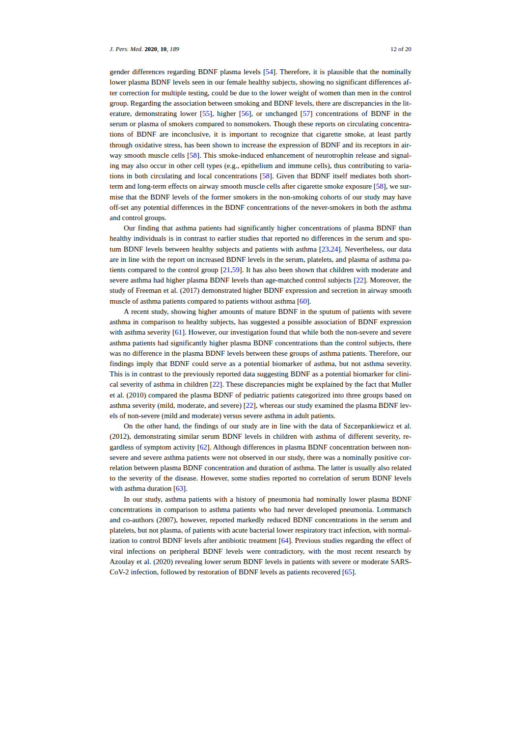J. Pers. Med. 2020, 10, 189 12 of 20
gender differences regarding BDNF plasma levels [54]. Therefore, it is plausible that the nominally lower plasma BDNF levels seen in our female healthy subjects, showing no significant differences after correction for multiple testing, could be due to the lower weight of women than men in the control group. Regarding the association between smoking and BDNF levels, there are discrepancies in the literature, demonstrating lower [55], higher [56], or unchanged [57] concentrations of BDNF in the serum or plasma of smokers compared to nonsmokers. Though these reports on circulating concentrations of BDNF are inconclusive, it is important to recognize that cigarette smoke, at least partly through oxidative stress, has been shown to increase the expression of BDNF and its receptors in airway smooth muscle cells [58]. This smoke-induced enhancement of neurotrophin release and signaling may also occur in other cell types (e.g., epithelium and immune cells), thus contributing to variations in both circulating and local concentrations [58]. Given that BDNF itself mediates both short-term and long-term effects on airway smooth muscle cells after cigarette smoke exposure [58], we surmise that the BDNF levels of the former smokers in the non-smoking cohorts of our study may have off-set any potential differences in the BDNF concentrations of the never-smokers in both the asthma and control groups.
Our finding that asthma patients had significantly higher concentrations of plasma BDNF than healthy individuals is in contrast to earlier studies that reported no differences in the serum and sputum BDNF levels between healthy subjects and patients with asthma [23,24]. Nevertheless, our data are in line with the report on increased BDNF levels in the serum, platelets, and plasma of asthma patients compared to the control group [21,59]. It has also been shown that children with moderate and severe asthma had higher plasma BDNF levels than age-matched control subjects [22]. Moreover, the study of Freeman et al. (2017) demonstrated higher BDNF expression and secretion in airway smooth muscle of asthma patients compared to patients without asthma [60].
A recent study, showing higher amounts of mature BDNF in the sputum of patients with severe asthma in comparison to healthy subjects, has suggested a possible association of BDNF expression with asthma severity [61]. However, our investigation found that while both the non-severe and severe asthma patients had significantly higher plasma BDNF concentrations than the control subjects, there was no difference in the plasma BDNF levels between these groups of asthma patients. Therefore, our findings imply that BDNF could serve as a potential biomarker of asthma, but not asthma severity. This is in contrast to the previously reported data suggesting BDNF as a potential biomarker for clinical severity of asthma in children [22]. These discrepancies might be explained by the fact that Muller et al. (2010) compared the plasma BDNF of pediatric patients categorized into three groups based on asthma severity (mild, moderate, and severe) [22], whereas our study examined the plasma BDNF levels of non-severe (mild and moderate) versus severe asthma in adult patients.
On the other hand, the findings of our study are in line with the data of Szczepankiewicz et al. (2012), demonstrating similar serum BDNF levels in children with asthma of different severity, regardless of symptom activity [62]. Although differences in plasma BDNF concentration between non-severe and severe asthma patients were not observed in our study, there was a nominally positive correlation between plasma BDNF concentration and duration of asthma. The latter is usually also related to the severity of the disease. However, some studies reported no correlation of serum BDNF levels with asthma duration [63].
In our study, asthma patients with a history of pneumonia had nominally lower plasma BDNF concentrations in comparison to asthma patients who had never developed pneumonia. Lommatsch and co-authors (2007), however, reported markedly reduced BDNF concentrations in the serum and platelets, but not plasma, of patients with acute bacterial lower respiratory tract infection, with normalization to control BDNF levels after antibiotic treatment [64]. Previous studies regarding the effect of viral infections on peripheral BDNF levels were contradictory, with the most recent research by Azoulay et al. (2020) revealing lower serum BDNF levels in patients with severe or moderate SARS-CoV-2 infection, followed by restoration of BDNF levels as patients recovered [65].